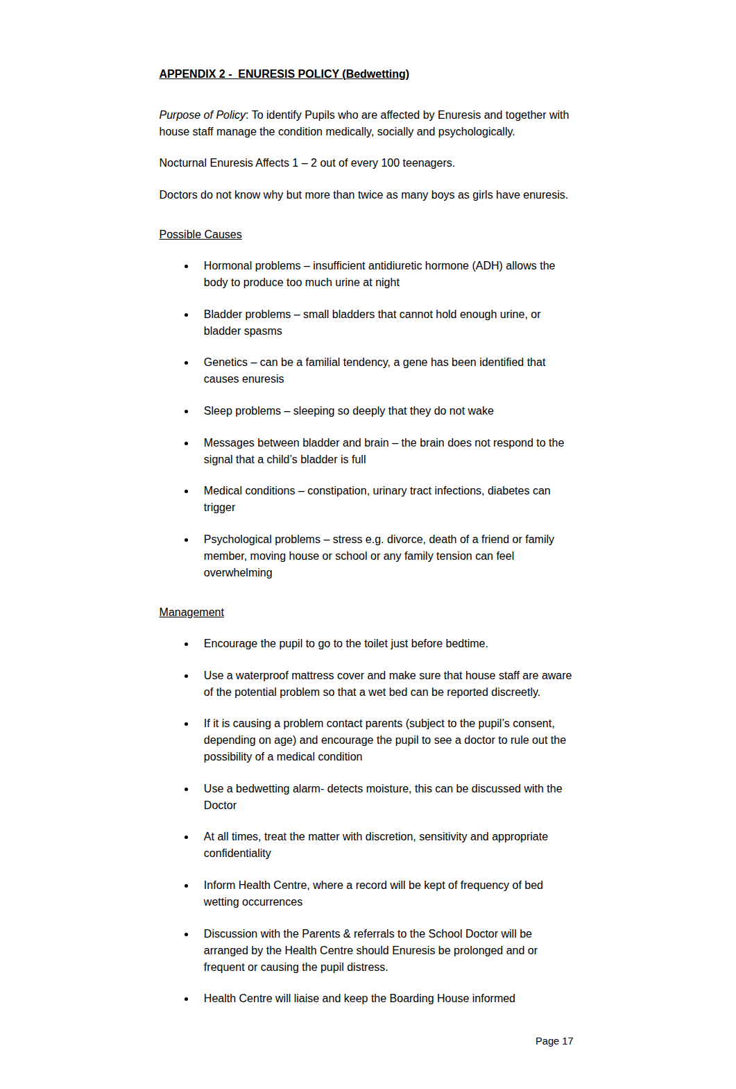APPENDIX 2 - ENURESIS POLICY (Bedwetting)
Purpose of Policy: To identify Pupils who are affected by Enuresis and together with house staff manage the condition medically, socially and psychologically.
Nocturnal Enuresis Affects 1 – 2 out of every 100 teenagers.
Doctors do not know why but more than twice as many boys as girls have enuresis.
Possible Causes
Hormonal problems – insufficient antidiuretic hormone (ADH) allows the body to produce too much urine at night
Bladder problems – small bladders that cannot hold enough urine, or bladder spasms
Genetics – can be a familial tendency, a gene has been identified that causes enuresis
Sleep problems – sleeping so deeply that they do not wake
Messages between bladder and brain – the brain does not respond to the signal that a child’s bladder is full
Medical conditions – constipation, urinary tract infections, diabetes can trigger
Psychological problems – stress e.g. divorce, death of a friend or family member, moving house or school or any family tension can feel overwhelming
Management
Encourage the pupil to go to the toilet just before bedtime.
Use a waterproof mattress cover and make sure that house staff are aware of the potential problem so that a wet bed can be reported discreetly.
If it is causing a problem contact parents (subject to the pupil’s consent, depending on age) and encourage the pupil to see a doctor to rule out the possibility of a medical condition
Use a bedwetting alarm- detects moisture, this can be discussed with the Doctor
At all times, treat the matter with discretion, sensitivity and appropriate confidentiality
Inform Health Centre, where a record will be kept of frequency of bed wetting occurrences
Discussion with the Parents & referrals to the School Doctor will be arranged by the Health Centre should Enuresis be prolonged and or frequent or causing the pupil distress.
Health Centre will liaise and keep the Boarding House informed
Page 17